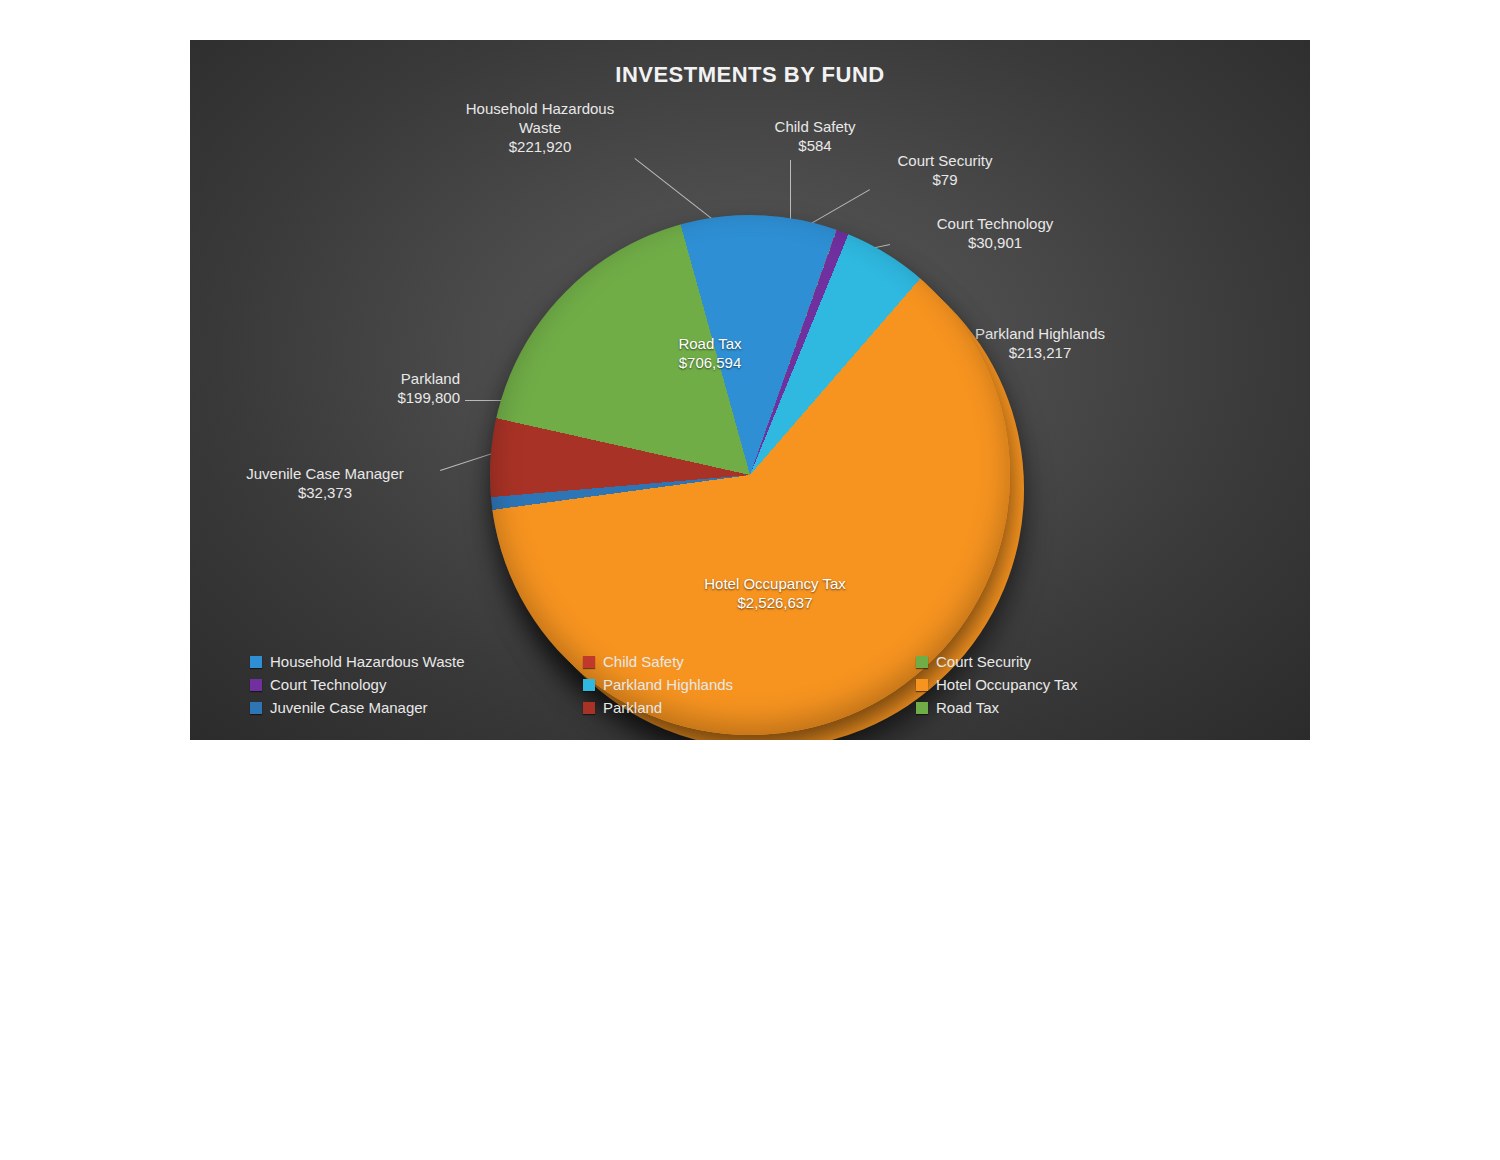INVESTMENTS BY FUND
Household Hazardous
Waste
$221,920
Child Safety
$584
Court Security
$79
Court Technology
$30,901
Parkland Highlands
$213,217
Parkland
$199,800
Juvenile Case Manager
$32,373
Road Tax
$706,594
Hotel Occupancy Tax
$2,526,637
Household Hazardous Waste
Child Safety
Court Security
Court Technology
Parkland Highlands
Hotel Occupancy Tax
Juvenile Case Manager
Parkland
Road Tax